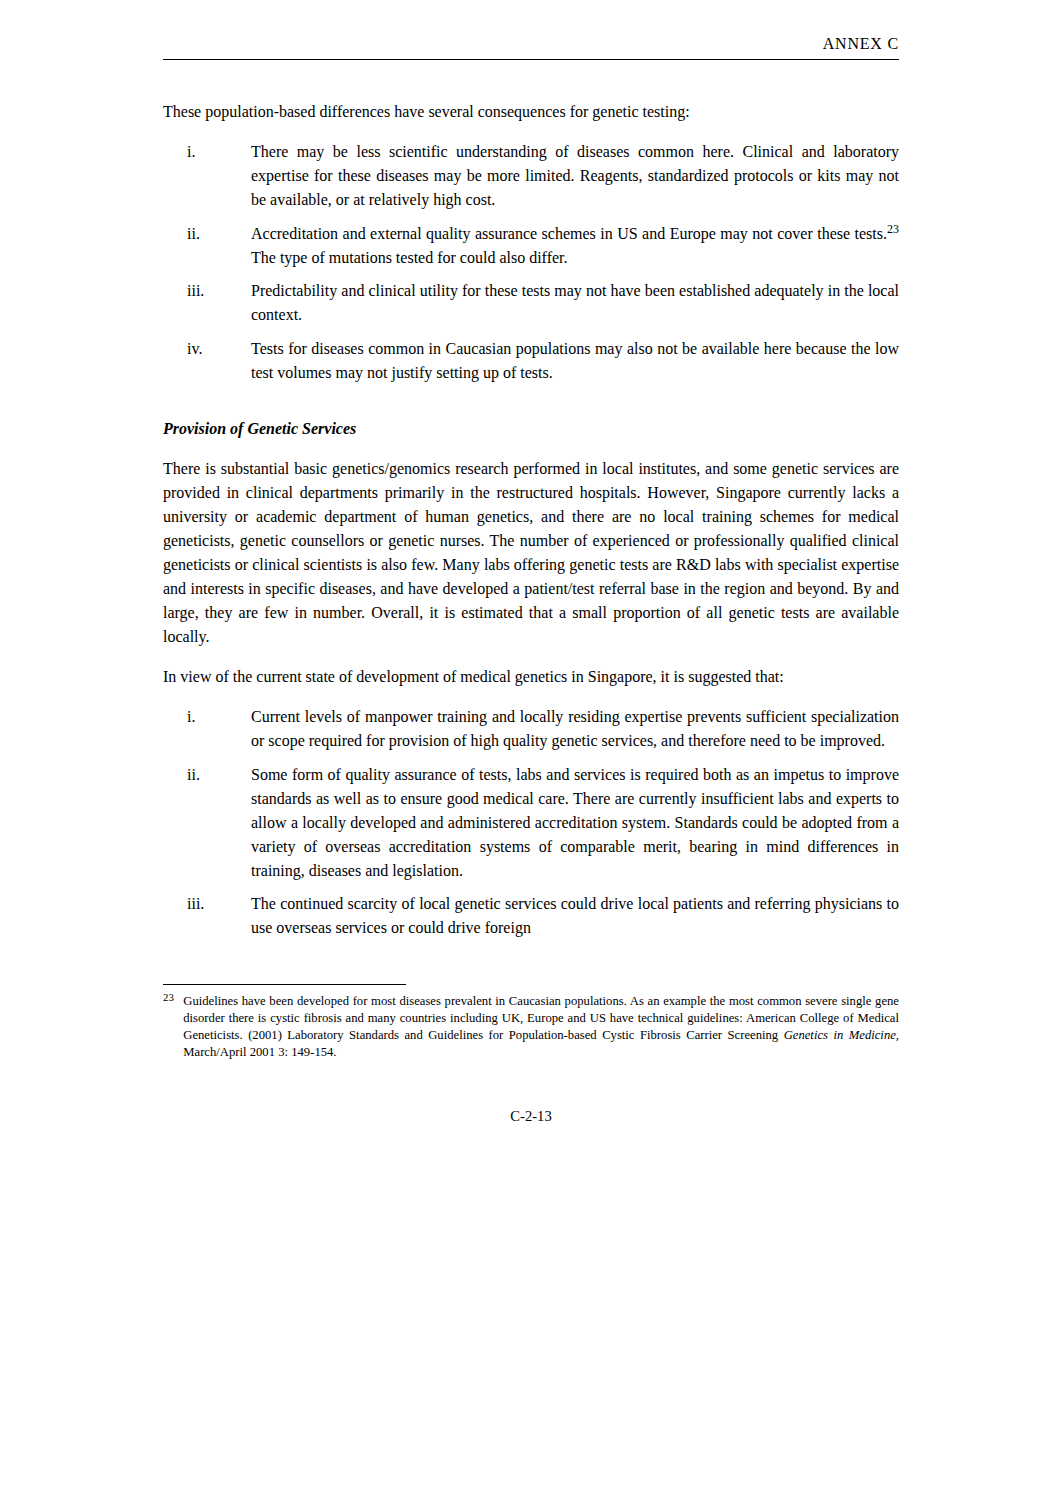ANNEX C
These population-based differences have several consequences for genetic testing:
There may be less scientific understanding of diseases common here. Clinical and laboratory expertise for these diseases may be more limited. Reagents, standardized protocols or kits may not be available, or at relatively high cost.
Accreditation and external quality assurance schemes in US and Europe may not cover these tests.23 The type of mutations tested for could also differ.
Predictability and clinical utility for these tests may not have been established adequately in the local context.
Tests for diseases common in Caucasian populations may also not be available here because the low test volumes may not justify setting up of tests.
Provision of Genetic Services
There is substantial basic genetics/genomics research performed in local institutes, and some genetic services are provided in clinical departments primarily in the restructured hospitals. However, Singapore currently lacks a university or academic department of human genetics, and there are no local training schemes for medical geneticists, genetic counsellors or genetic nurses. The number of experienced or professionally qualified clinical geneticists or clinical scientists is also few. Many labs offering genetic tests are R&D labs with specialist expertise and interests in specific diseases, and have developed a patient/test referral base in the region and beyond. By and large, they are few in number. Overall, it is estimated that a small proportion of all genetic tests are available locally.
In view of the current state of development of medical genetics in Singapore, it is suggested that:
Current levels of manpower training and locally residing expertise prevents sufficient specialization or scope required for provision of high quality genetic services, and therefore need to be improved.
Some form of quality assurance of tests, labs and services is required both as an impetus to improve standards as well as to ensure good medical care. There are currently insufficient labs and experts to allow a locally developed and administered accreditation system. Standards could be adopted from a variety of overseas accreditation systems of comparable merit, bearing in mind differences in training, diseases and legislation.
The continued scarcity of local genetic services could drive local patients and referring physicians to use overseas services or could drive foreign
23 Guidelines have been developed for most diseases prevalent in Caucasian populations. As an example the most common severe single gene disorder there is cystic fibrosis and many countries including UK, Europe and US have technical guidelines: American College of Medical Geneticists. (2001) Laboratory Standards and Guidelines for Population-based Cystic Fibrosis Carrier Screening Genetics in Medicine, March/April 2001 3: 149-154.
C-2-13